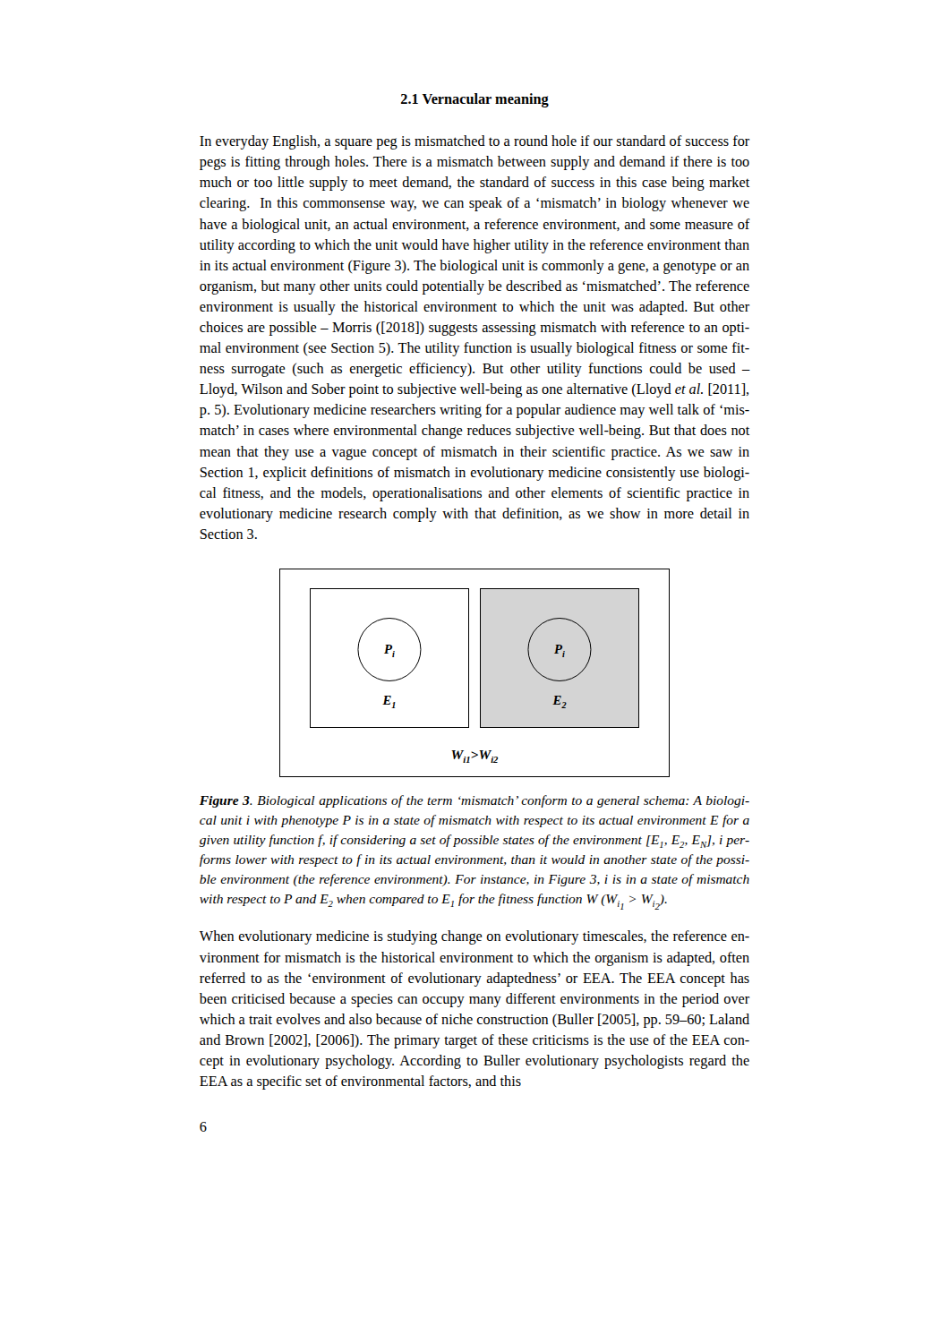2.1 Vernacular meaning
In everyday English, a square peg is mismatched to a round hole if our standard of success for pegs is fitting through holes. There is a mismatch between supply and demand if there is too much or too little supply to meet demand, the standard of success in this case being market clearing. In this commonsense way, we can speak of a ‘mismatch’ in biology whenever we have a biological unit, an actual environment, a reference environment, and some measure of utility according to which the unit would have higher utility in the reference environment than in its actual environment (Figure 3). The biological unit is commonly a gene, a genotype or an organism, but many other units could potentially be described as ‘mismatched’. The reference environment is usually the historical environment to which the unit was adapted. But other choices are possible – Morris ([2018]) suggests assessing mismatch with reference to an optimal environment (see Section 5). The utility function is usually biological fitness or some fitness surrogate (such as energetic efficiency). But other utility functions could be used – Lloyd, Wilson and Sober point to subjective well-being as one alternative (Lloyd et al. [2011], p. 5). Evolutionary medicine researchers writing for a popular audience may well talk of ‘mismatch’ in cases where environmental change reduces subjective well-being. But that does not mean that they use a vague concept of mismatch in their scientific practice. As we saw in Section 1, explicit definitions of mismatch in evolutionary medicine consistently use biological fitness, and the models, operationalisations and other elements of scientific practice in evolutionary medicine research comply with that definition, as we show in more detail in Section 3.
Pi
E1
Pi
E2
Wi1>Wi2
Figure 3. Biological applications of the term ‘mismatch’ conform to a general schema: A biological unit i with phenotype P is in a state of mismatch with respect to its actual environment E for a given utility function f, if considering a set of possible states of the environment [E1, E2, EN], i performs lower with respect to f in its actual environment, than it would in another state of the possible environment (the reference environment). For instance, in Figure 3, i is in a state of mismatch with respect to P and E2 when compared to E1 for the fitness function W (Wi1 > Wi2).
When evolutionary medicine is studying change on evolutionary timescales, the reference environment for mismatch is the historical environment to which the organism is adapted, often referred to as the ‘environment of evolutionary adaptedness’ or EEA. The EEA concept has been criticised because a species can occupy many different environments in the period over which a trait evolves and also because of niche construction (Buller [2005], pp. 59–60; Laland and Brown [2002], [2006]). The primary target of these criticisms is the use of the EEA concept in evolutionary psychology. According to Buller evolutionary psychologists regard the EEA as a specific set of environmental factors, and this
6